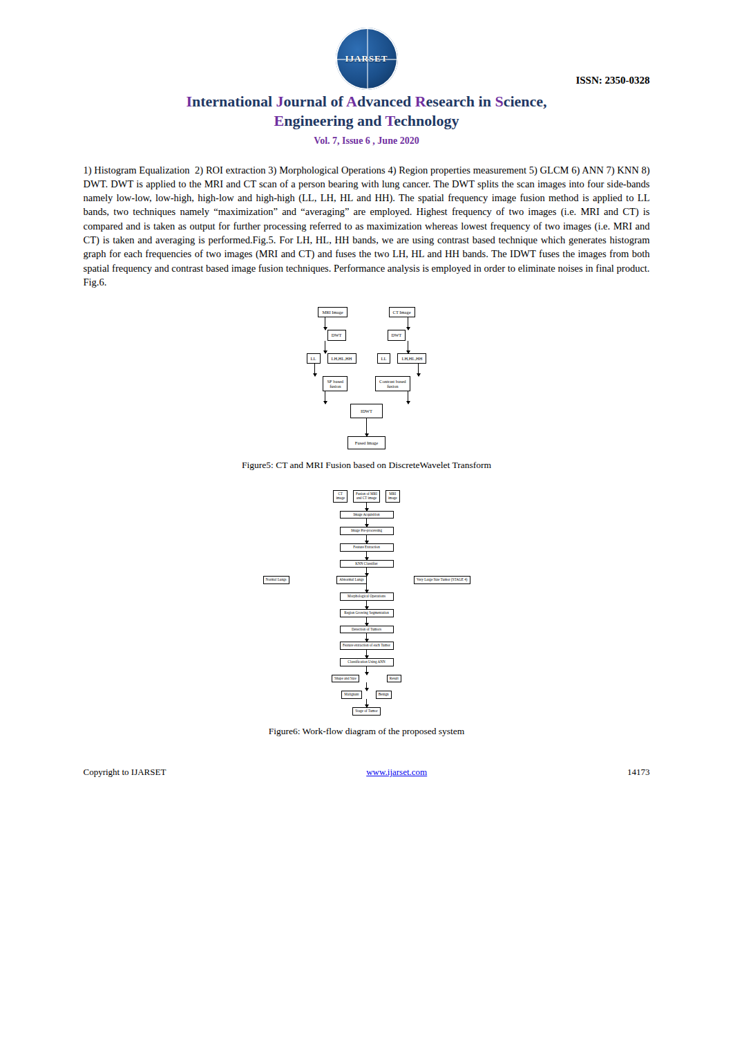IJARSET
ISSN: 2350-0328
International Journal of Advanced Research in Science,
Engineering and Technology
Vol. 7, Issue 6 , June 2020
1) Histogram Equalization 2) ROI extraction 3) Morphological Operations 4) Region properties measurement 5) GLCM 6) ANN 7) KNN 8) DWT. DWT is applied to the MRI and CT scan of a person bearing with lung cancer. The DWT splits the scan images into four side-bands namely low-low, low-high, high-low and high-high (LL, LH, HL and HH). The spatial frequency image fusion method is applied to LL bands, two techniques namely “maximization” and “averaging” are employed. Highest frequency of two images (i.e. MRI and CT) is compared and is taken as output for further processing referred to as maximization whereas lowest frequency of two images (i.e. MRI and CT) is taken and averaging is performed.Fig.5. For LH, HL, HH bands, we are using contrast based technique which generates histogram graph for each frequencies of two images (MRI and CT) and fuses the two LH, HL and HH bands. The IDWT fuses the images from both spatial frequency and contrast based image fusion techniques. Performance analysis is employed in order to eliminate noises in final product. Fig.6.
MRI Image
CT Image
DWT
DWT
LL
LH,HL,HH
LL
LH,HL,HH
SF based
fusion
Contrast based
fusion
IDWT
Fused Image
Figure5: CT and MRI Fusion based on DiscreteWavelet Transform
CT
image
Fusion of MRI
and CT image
MRI
image
Image Acquisition
Image Pre-processing
Feature Extraction
KNN Classifier
Normal Lungs
Abnormal Lungs
Very Large Size Tumor (STAGE 4)
Morphological Operations
Region Growing Segmentation
Detection of Tumors
Feature extraction of each Tumor
Classification Using ANN
Shape and Size
Result
Malignant
Benign
Stage of Tumor
Figure6: Work-flow diagram of the proposed system
Copyright to IJARSET
www.ijarset.com
14173